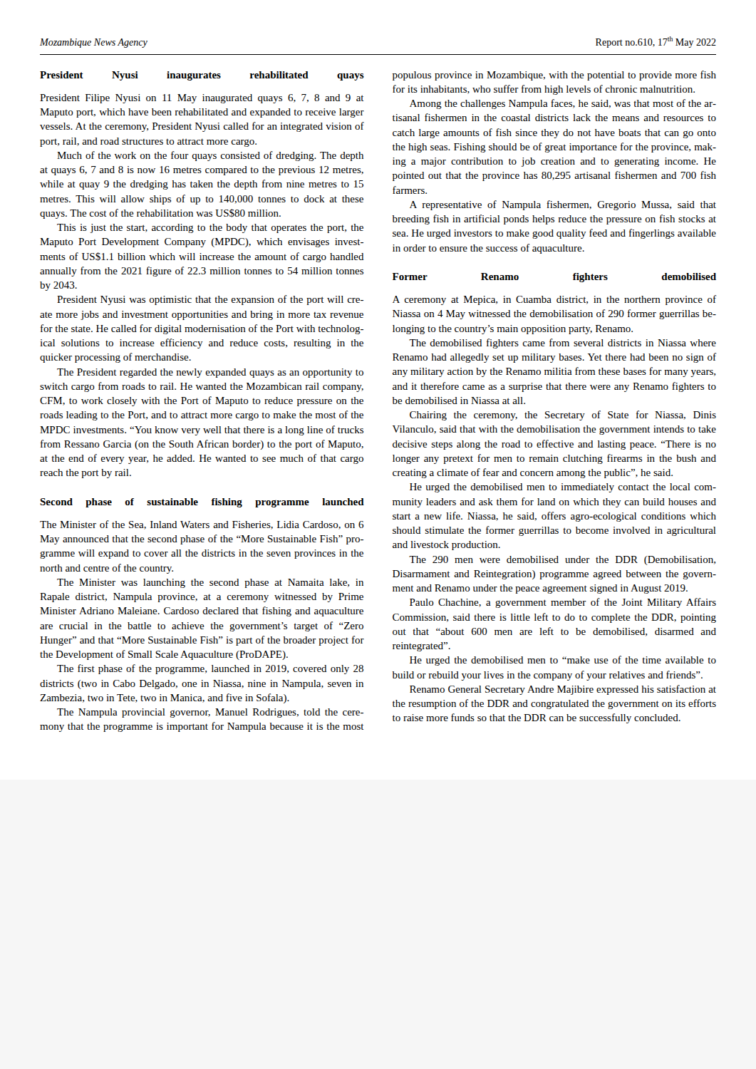Mozambique News Agency Report no.610, 17th May 2022
President Nyusi inaugurates rehabilitated quays
President Filipe Nyusi on 11 May inaugurated quays 6, 7, 8 and 9 at Maputo port, which have been rehabilitated and expanded to receive larger vessels. At the ceremony, President Nyusi called for an integrated vision of port, rail, and road structures to attract more cargo.
Much of the work on the four quays consisted of dredging. The depth at quays 6, 7 and 8 is now 16 metres compared to the previous 12 metres, while at quay 9 the dredging has taken the depth from nine metres to 15 metres. This will allow ships of up to 140,000 tonnes to dock at these quays. The cost of the rehabilitation was US$80 million.
This is just the start, according to the body that operates the port, the Maputo Port Development Company (MPDC), which envisages investments of US$1.1 billion which will increase the amount of cargo handled annually from the 2021 figure of 22.3 million tonnes to 54 million tonnes by 2043.
President Nyusi was optimistic that the expansion of the port will create more jobs and investment opportunities and bring in more tax revenue for the state. He called for digital modernisation of the Port with technological solutions to increase efficiency and reduce costs, resulting in the quicker processing of merchandise.
The President regarded the newly expanded quays as an opportunity to switch cargo from roads to rail. He wanted the Mozambican rail company, CFM, to work closely with the Port of Maputo to reduce pressure on the roads leading to the Port, and to attract more cargo to make the most of the MPDC investments. “You know very well that there is a long line of trucks from Ressano Garcia (on the South African border) to the port of Maputo, at the end of every year, he added. He wanted to see much of that cargo reach the port by rail.
Second phase of sustainable fishing programme launched
The Minister of the Sea, Inland Waters and Fisheries, Lidia Cardoso, on 6 May announced that the second phase of the “More Sustainable Fish” programme will expand to cover all the districts in the seven provinces in the north and centre of the country.
The Minister was launching the second phase at Namaita lake, in Rapale district, Nampula province, at a ceremony witnessed by Prime Minister Adriano Maleiane. Cardoso declared that fishing and aquaculture are crucial in the battle to achieve the government’s target of “Zero Hunger” and that “More Sustainable Fish” is part of the broader project for the Development of Small Scale Aquaculture (ProDAPE).
The first phase of the programme, launched in 2019, covered only 28 districts (two in Cabo Delgado, one in Niassa, nine in Nampula, seven in Zambezia, two in Tete, two in Manica, and five in Sofala).
The Nampula provincial governor, Manuel Rodrigues, told the ceremony that the programme is important for Nampula because it is the most populous province in Mozambique, with the potential to provide more fish for its inhabitants, who suffer from high levels of chronic malnutrition.
Among the challenges Nampula faces, he said, was that most of the artisanal fishermen in the coastal districts lack the means and resources to catch large amounts of fish since they do not have boats that can go onto the high seas. Fishing should be of great importance for the province, making a major contribution to job creation and to generating income. He pointed out that the province has 80,295 artisanal fishermen and 700 fish farmers.
A representative of Nampula fishermen, Gregorio Mussa, said that breeding fish in artificial ponds helps reduce the pressure on fish stocks at sea. He urged investors to make good quality feed and fingerlings available in order to ensure the success of aquaculture.
Former Renamo fighters demobilised
A ceremony at Mepica, in Cuamba district, in the northern province of Niassa on 4 May witnessed the demobilisation of 290 former guerrillas belonging to the country’s main opposition party, Renamo.
The demobilised fighters came from several districts in Niassa where Renamo had allegedly set up military bases. Yet there had been no sign of any military action by the Renamo militia from these bases for many years, and it therefore came as a surprise that there were any Renamo fighters to be demobilised in Niassa at all.
Chairing the ceremony, the Secretary of State for Niassa, Dinis Vilanculo, said that with the demobilisation the government intends to take decisive steps along the road to effective and lasting peace. “There is no longer any pretext for men to remain clutching firearms in the bush and creating a climate of fear and concern among the public”, he said.
He urged the demobilised men to immediately contact the local community leaders and ask them for land on which they can build houses and start a new life. Niassa, he said, offers agro-ecological conditions which should stimulate the former guerrillas to become involved in agricultural and livestock production.
The 290 men were demobilised under the DDR (Demobilisation, Disarmament and Reintegration) programme agreed between the government and Renamo under the peace agreement signed in August 2019.
Paulo Chachine, a government member of the Joint Military Affairs Commission, said there is little left to do to complete the DDR, pointing out that “about 600 men are left to be demobilised, disarmed and reintegrated”.
He urged the demobilised men to “make use of the time available to build or rebuild your lives in the company of your relatives and friends”.
Renamo General Secretary Andre Majibire expressed his satisfaction at the resumption of the DDR and congratulated the government on its efforts to raise more funds so that the DDR can be successfully concluded.